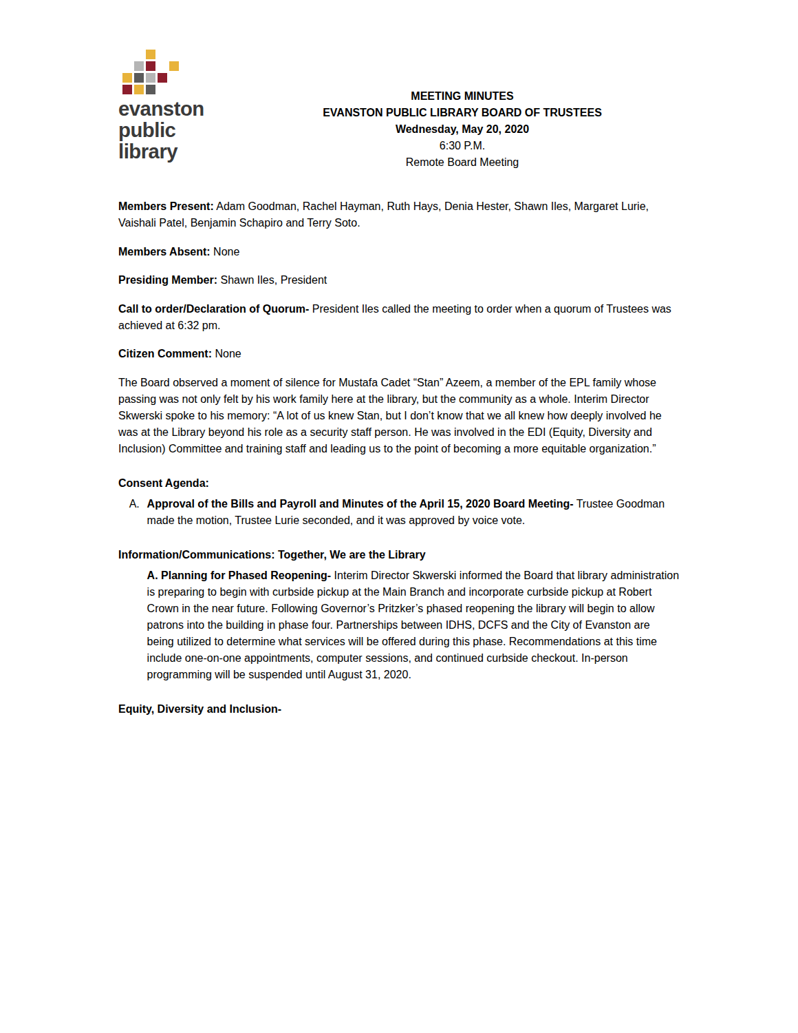evanston
public
library
MEETING MINUTES
EVANSTON PUBLIC LIBRARY BOARD OF TRUSTEES
Wednesday, May 20, 2020
6:30 P.M.
Remote Board Meeting
Members Present: Adam Goodman, Rachel Hayman, Ruth Hays, Denia Hester, Shawn Iles, Margaret Lurie, Vaishali Patel, Benjamin Schapiro and Terry Soto.
Members Absent: None
Presiding Member: Shawn Iles, President
Call to order/Declaration of Quorum- President Iles called the meeting to order when a quorum of Trustees was achieved at 6:32 pm.
Citizen Comment: None
The Board observed a moment of silence for Mustafa Cadet “Stan” Azeem, a member of the EPL family whose passing was not only felt by his work family here at the library, but the community as a whole. Interim Director Skwerski spoke to his memory: “A lot of us knew Stan, but I don’t know that we all knew how deeply involved he was at the Library beyond his role as a security staff person. He was involved in the EDI (Equity, Diversity and Inclusion) Committee and training staff and leading us to the point of becoming a more equitable organization.”
Consent Agenda:
Approval of the Bills and Payroll and Minutes of the April 15, 2020 Board Meeting- Trustee Goodman made the motion, Trustee Lurie seconded, and it was approved by voice vote.
Information/Communications: Together, We are the Library
A. Planning for Phased Reopening- Interim Director Skwerski informed the Board that library administration is preparing to begin with curbside pickup at the Main Branch and incorporate curbside pickup at Robert Crown in the near future. Following Governor’s Pritzker’s phased reopening the library will begin to allow patrons into the building in phase four. Partnerships between IDHS, DCFS and the City of Evanston are being utilized to determine what services will be offered during this phase. Recommendations at this time include one-on-one appointments, computer sessions, and continued curbside checkout. In-person programming will be suspended until August 31, 2020.
Equity, Diversity and Inclusion-